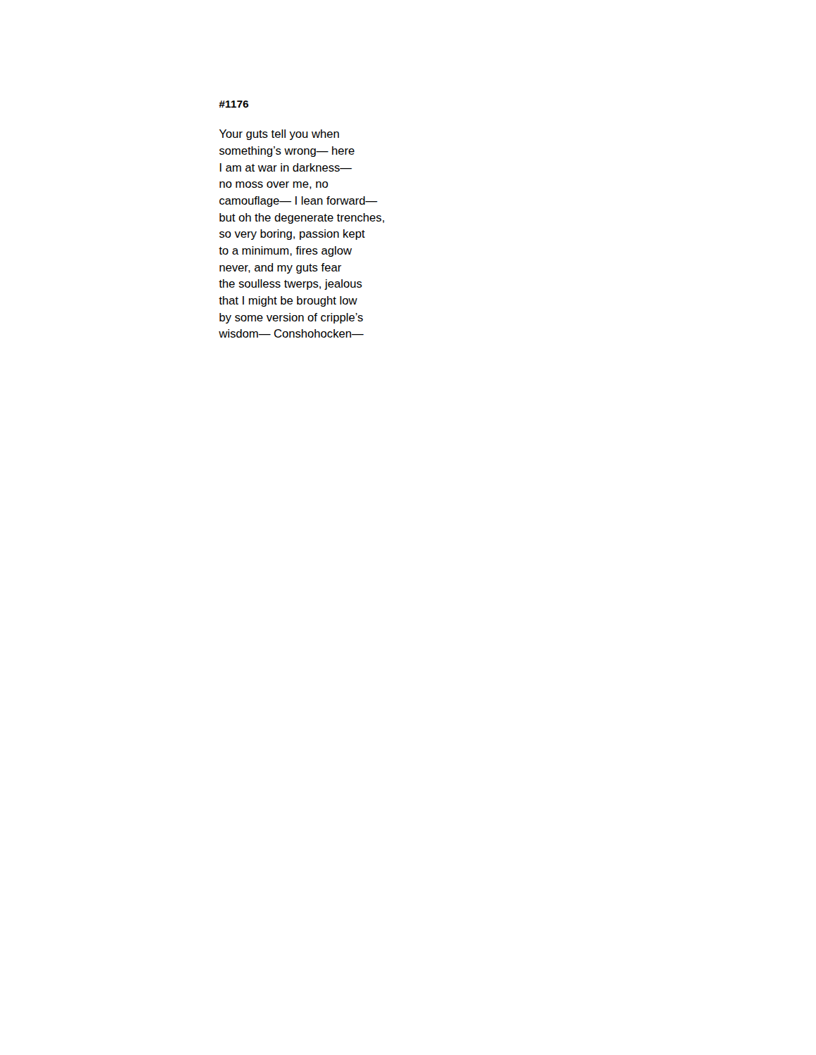#1176
Your guts tell you when something’s wrong— here I am at war in darkness— no moss over me, no camouflage— I lean forward— but oh the degenerate trenches, so very boring, passion kept to a minimum, fires aglow never, and my guts fear the soulless twerps, jealous that I might be brought low by some version of cripple’s wisdom— Conshohocken—